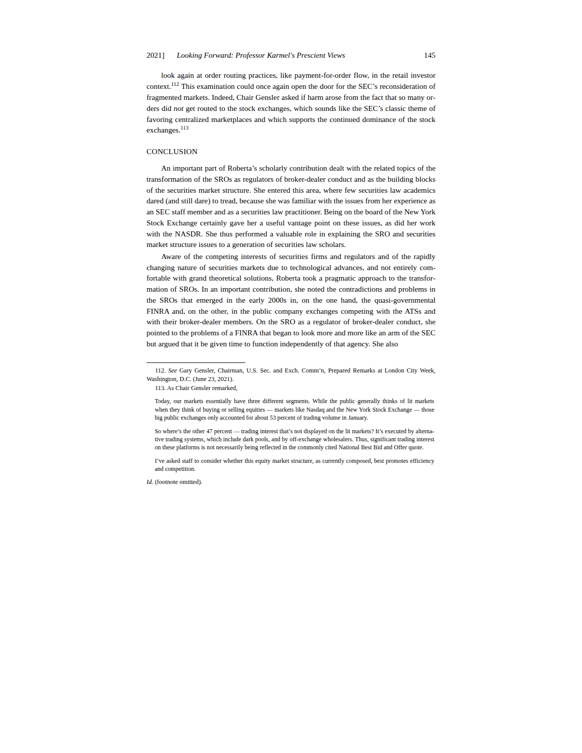2021] Looking Forward: Professor Karmel's Prescient Views 145
look again at order routing practices, like payment-for-order flow, in the retail investor context.112 This examination could once again open the door for the SEC’s reconsideration of fragmented markets. Indeed, Chair Gensler asked if harm arose from the fact that so many orders did not get routed to the stock exchanges, which sounds like the SEC’s classic theme of favoring centralized marketplaces and which supports the continued dominance of the stock exchanges.113
CONCLUSION
An important part of Roberta’s scholarly contribution dealt with the related topics of the transformation of the SROs as regulators of broker-dealer conduct and as the building blocks of the securities market structure. She entered this area, where few securities law academics dared (and still dare) to tread, because she was familiar with the issues from her experience as an SEC staff member and as a securities law practitioner. Being on the board of the New York Stock Exchange certainly gave her a useful vantage point on these issues, as did her work with the NASDR. She thus performed a valuable role in explaining the SRO and securities market structure issues to a generation of securities law scholars.
Aware of the competing interests of securities firms and regulators and of the rapidly changing nature of securities markets due to technological advances, and not entirely comfortable with grand theoretical solutions, Roberta took a pragmatic approach to the transformation of SROs. In an important contribution, she noted the contradictions and problems in the SROs that emerged in the early 2000s in, on the one hand, the quasi-governmental FINRA and, on the other, in the public company exchanges competing with the ATSs and with their broker-dealer members. On the SRO as a regulator of broker-dealer conduct, she pointed to the problems of a FINRA that began to look more and more like an arm of the SEC but argued that it be given time to function independently of that agency. She also
112. See Gary Gensler, Chairman, U.S. Sec. and Exch. Comm’n, Prepared Remarks at London City Week, Washington, D.C. (June 23, 2021).
113. As Chair Gensler remarked,
Today, our markets essentially have three different segments. While the public generally thinks of lit markets when they think of buying or selling equities — markets like Nasdaq and the New York Stock Exchange — those big public exchanges only accounted for about 53 percent of trading volume in January.
So where’s the other 47 percent — trading interest that’s not displayed on the lit markets? It’s executed by alternative trading systems, which include dark pools, and by off-exchange wholesalers. Thus, significant trading interest on these platforms is not necessarily being reflected in the commonly cited National Best Bid and Offer quote.
I’ve asked staff to consider whether this equity market structure, as currently composed, best promotes efficiency and competition.
Id. (footnote omitted).